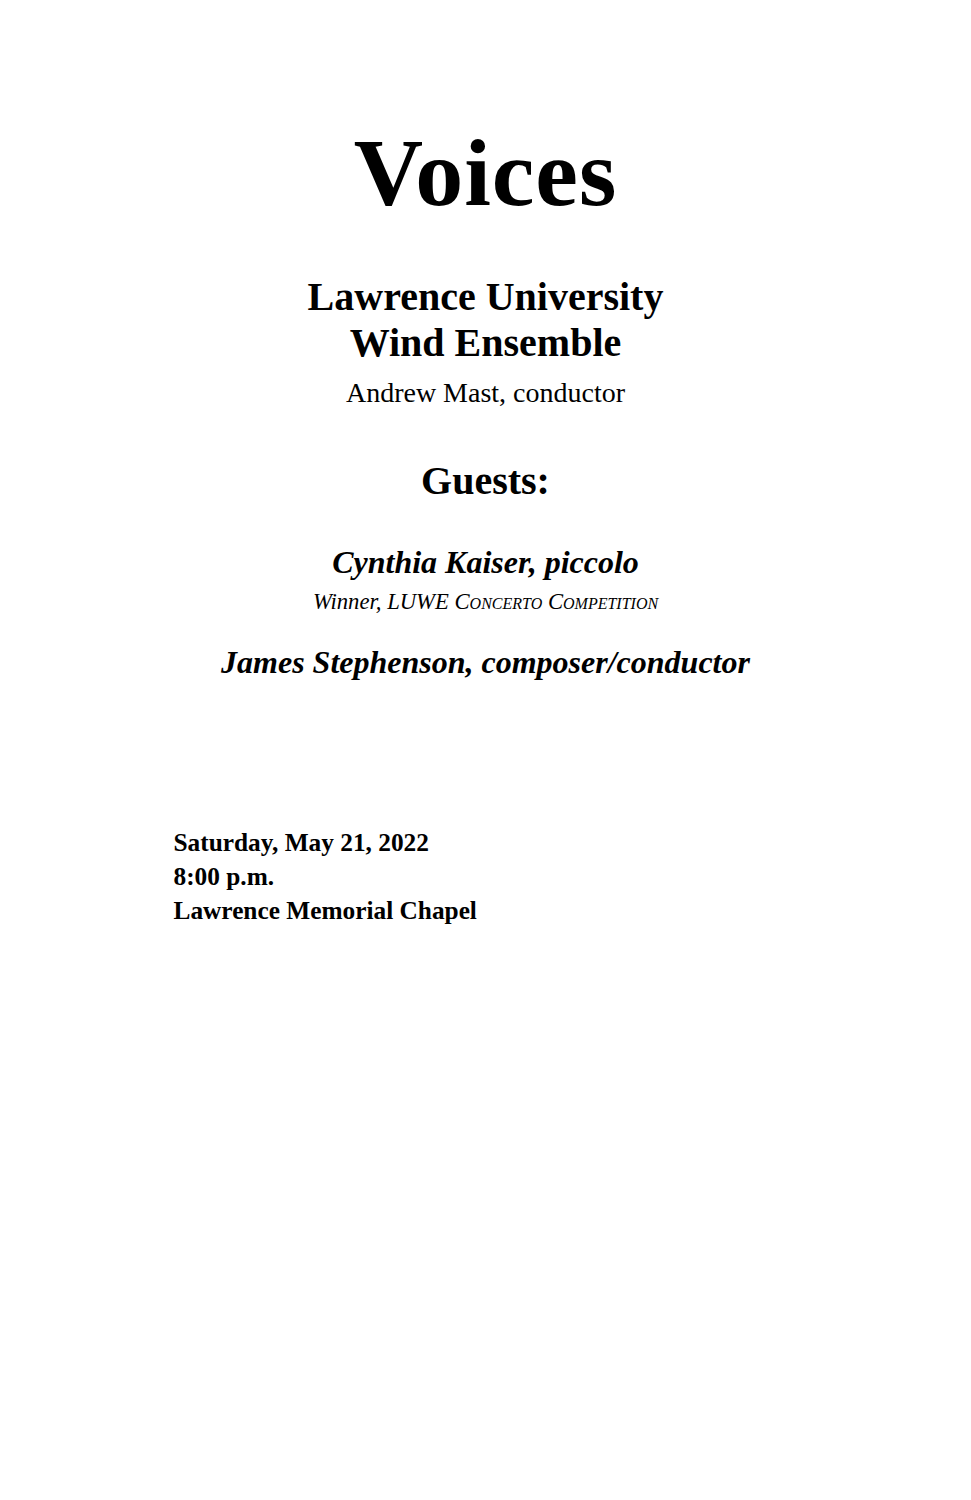Voices
Lawrence University
Wind Ensemble
Andrew Mast, conductor
Guests:
Cynthia Kaiser, piccolo
Winner, LUWE Concerto Competition
James Stephenson, composer/conductor
Saturday, May 21, 2022
8:00 p.m.
Lawrence Memorial Chapel